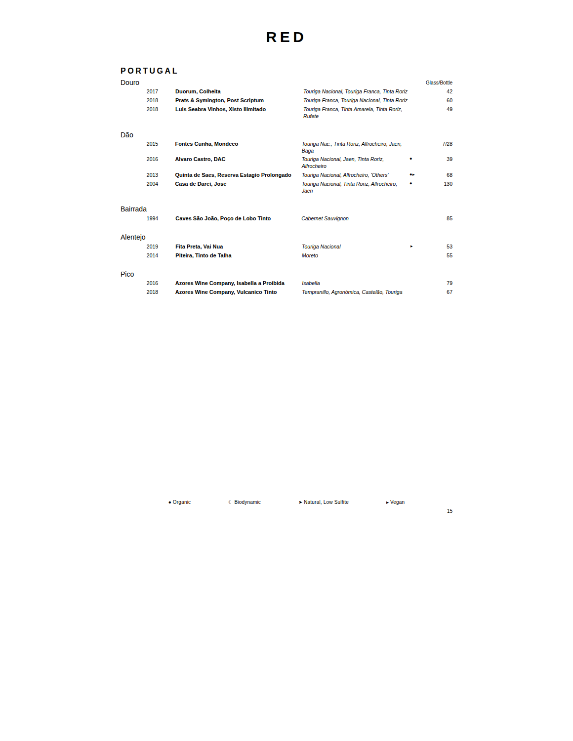RED
PORTUGAL
DouroGlass/Bottle
| 2017 | Duorum, Colheita | Touriga Nacional, Touriga Franca, Tinta Roriz | | 42 |
| 2018 | Prats & Symington, Post Scriptum | Touriga Franca, Touriga Nacional, Tinta Roriz | | 60 |
| 2018 | Luis Seabra Vinhos, Xisto Ilimitado | Touriga Franca, Tinta Amarela, Tinta Roriz, Rufete | | 49 |
Dão
| 2015 | Fontes Cunha, Mondeco | Touriga Nac., Tinta Roriz, Alfrocheiro, Jaen, Baga | | 7/28 |
| 2016 | Alvaro Castro, DAC | Touriga Nacional, Jaen, Tinta Roriz, Alfrocheiro | ● | 39 |
| 2013 | Quinta de Saes, Reserva Estagio Prolongado | Touriga Nacional, Alfrocheiro, ‘Others’ | ●▸ | 68 |
| 2004 | Casa de Darei, Jose | Touriga Nacional, Tinta Roriz, Alfrocheiro, Jaen | ● | 130 |
Bairrada
| 1994 | Caves São João, Poço de Lobo Tinto | Cabernet Sauvignon | | 85 |
Alentejo
| 2019 | Fita Preta, Vai Nua | Touriga Nacional | ▸ | 53 |
| 2014 | Piteira, Tinto de Talha | Moreto | | 55 |
Pico
| 2016 | Azores Wine Company, Isabella a Proibida | Isabella | | 79 |
| 2018 | Azores Wine Company, Vulcanico Tinto | Tempranillo, Agronòmica, Castelão, Touriga | | 67 |
● Organic ☾ Biodynamic ➤ Natural, Low Sulfite ▸ Vegan
15